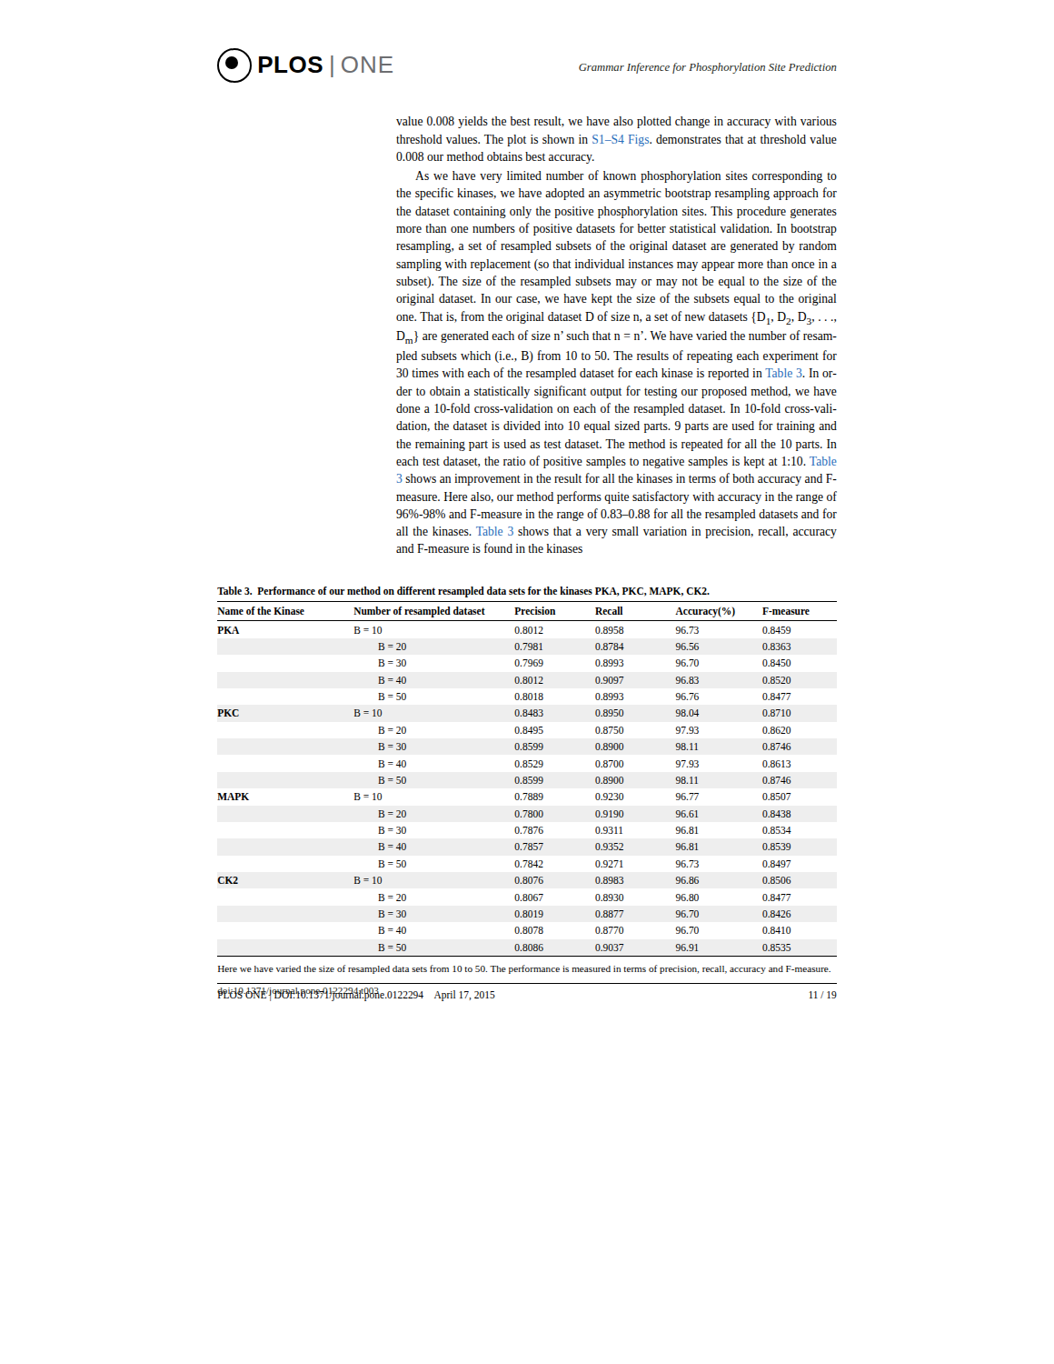PLOS | ONE
Grammar Inference for Phosphorylation Site Prediction
value 0.008 yields the best result, we have also plotted change in accuracy with various threshold values. The plot is shown in S1–S4 Figs. demonstrates that at threshold value 0.008 our method obtains best accuracy.
As we have very limited number of known phosphorylation sites corresponding to the specific kinases, we have adopted an asymmetric bootstrap resampling approach for the dataset containing only the positive phosphorylation sites. This procedure generates more than one numbers of positive datasets for better statistical validation. In bootstrap resampling, a set of resampled subsets of the original dataset are generated by random sampling with replacement (so that individual instances may appear more than once in a subset). The size of the resampled subsets may or may not be equal to the size of the original dataset. In our case, we have kept the size of the subsets equal to the original one. That is, from the original dataset D of size n, a set of new datasets {D1, D2, D3, . . ., Dm} are generated each of size n’ such that n = n’. We have varied the number of resampled subsets which (i.e., B) from 10 to 50. The results of repeating each experiment for 30 times with each of the resampled dataset for each kinase is reported in Table 3. In order to obtain a statistically significant output for testing our proposed method, we have done a 10-fold cross-validation on each of the resampled dataset. In 10-fold cross-validation, the dataset is divided into 10 equal sized parts. 9 parts are used for training and the remaining part is used as test dataset. The method is repeated for all the 10 parts. In each test dataset, the ratio of positive samples to negative samples is kept at 1:10. Table 3 shows an improvement in the result for all the kinases in terms of both accuracy and F-measure. Here also, our method performs quite satisfactory with accuracy in the range of 96%-98% and F-measure in the range of 0.83–0.88 for all the resampled datasets and for all the kinases. Table 3 shows that a very small variation in precision, recall, accuracy and F-measure is found in the kinases
Table 3. Performance of our method on different resampled data sets for the kinases PKA, PKC, MAPK, CK2.
| Name of the Kinase | Number of resampled dataset | Precision | Recall | Accuracy(%) | F-measure |
| --- | --- | --- | --- | --- | --- |
| PKA | B = 10 | 0.8012 | 0.8958 | 96.73 | 0.8459 |
| | B = 20 | 0.7981 | 0.8784 | 96.56 | 0.8363 |
| | B = 30 | 0.7969 | 0.8993 | 96.70 | 0.8450 |
| | B = 40 | 0.8012 | 0.9097 | 96.83 | 0.8520 |
| | B = 50 | 0.8018 | 0.8993 | 96.76 | 0.8477 |
| PKC | B = 10 | 0.8483 | 0.8950 | 98.04 | 0.8710 |
| | B = 20 | 0.8495 | 0.8750 | 97.93 | 0.8620 |
| | B = 30 | 0.8599 | 0.8900 | 98.11 | 0.8746 |
| | B = 40 | 0.8529 | 0.8700 | 97.93 | 0.8613 |
| | B = 50 | 0.8599 | 0.8900 | 98.11 | 0.8746 |
| MAPK | B = 10 | 0.7889 | 0.9230 | 96.77 | 0.8507 |
| | B = 20 | 0.7800 | 0.9190 | 96.61 | 0.8438 |
| | B = 30 | 0.7876 | 0.9311 | 96.81 | 0.8534 |
| | B = 40 | 0.7857 | 0.9352 | 96.81 | 0.8539 |
| | B = 50 | 0.7842 | 0.9271 | 96.73 | 0.8497 |
| CK2 | B = 10 | 0.8076 | 0.8983 | 96.86 | 0.8506 |
| | B = 20 | 0.8067 | 0.8930 | 96.80 | 0.8477 |
| | B = 30 | 0.8019 | 0.8877 | 96.70 | 0.8426 |
| | B = 40 | 0.8078 | 0.8770 | 96.70 | 0.8410 |
| | B = 50 | 0.8086 | 0.9037 | 96.91 | 0.8535 |
Here we have varied the size of resampled data sets from 10 to 50. The performance is measured in terms of precision, recall, accuracy and F-measure.
doi:10.1371/journal.pone.0122294.t003
PLOS ONE | DOI:10.1371/journal.pone.0122294 April 17, 2015
11 / 19